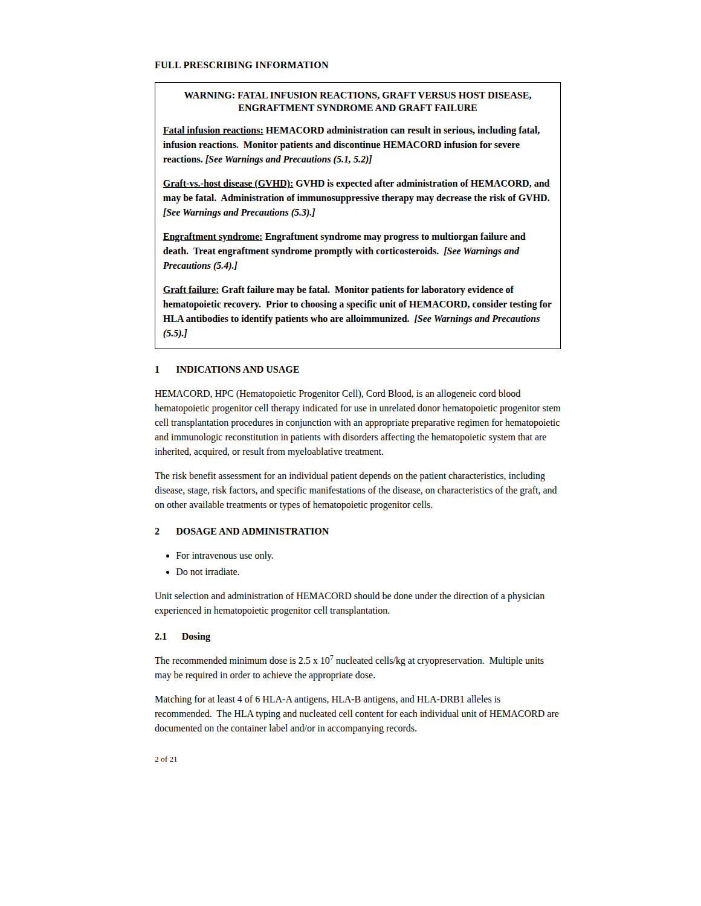FULL PRESCRIBING INFORMATION
WARNING: FATAL INFUSION REACTIONS, GRAFT VERSUS HOST DISEASE,
ENGRAFTMENT SYNDROME AND GRAFT FAILURE
Fatal infusion reactions: HEMACORD administration can result in serious, including fatal, infusion reactions. Monitor patients and discontinue HEMACORD infusion for severe reactions. [See Warnings and Precautions (5.1, 5.2)]
Graft-vs.-host disease (GVHD): GVHD is expected after administration of HEMACORD, and may be fatal. Administration of immunosuppressive therapy may decrease the risk of GVHD. [See Warnings and Precautions (5.3).]
Engraftment syndrome: Engraftment syndrome may progress to multiorgan failure and death. Treat engraftment syndrome promptly with corticosteroids. [See Warnings and Precautions (5.4).]
Graft failure: Graft failure may be fatal. Monitor patients for laboratory evidence of hematopoietic recovery. Prior to choosing a specific unit of HEMACORD, consider testing for HLA antibodies to identify patients who are alloimmunized. [See Warnings and Precautions (5.5).]
1 INDICATIONS AND USAGE
HEMACORD, HPC (Hematopoietic Progenitor Cell), Cord Blood, is an allogeneic cord blood hematopoietic progenitor cell therapy indicated for use in unrelated donor hematopoietic progenitor stem cell transplantation procedures in conjunction with an appropriate preparative regimen for hematopoietic and immunologic reconstitution in patients with disorders affecting the hematopoietic system that are inherited, acquired, or result from myeloablative treatment.
The risk benefit assessment for an individual patient depends on the patient characteristics, including disease, stage, risk factors, and specific manifestations of the disease, on characteristics of the graft, and on other available treatments or types of hematopoietic progenitor cells.
2 DOSAGE AND ADMINISTRATION
For intravenous use only.
Do not irradiate.
Unit selection and administration of HEMACORD should be done under the direction of a physician experienced in hematopoietic progenitor cell transplantation.
2.1 Dosing
The recommended minimum dose is 2.5 x 107 nucleated cells/kg at cryopreservation. Multiple units may be required in order to achieve the appropriate dose.
Matching for at least 4 of 6 HLA-A antigens, HLA-B antigens, and HLA-DRB1 alleles is recommended. The HLA typing and nucleated cell content for each individual unit of HEMACORD are documented on the container label and/or in accompanying records.
2 of 21